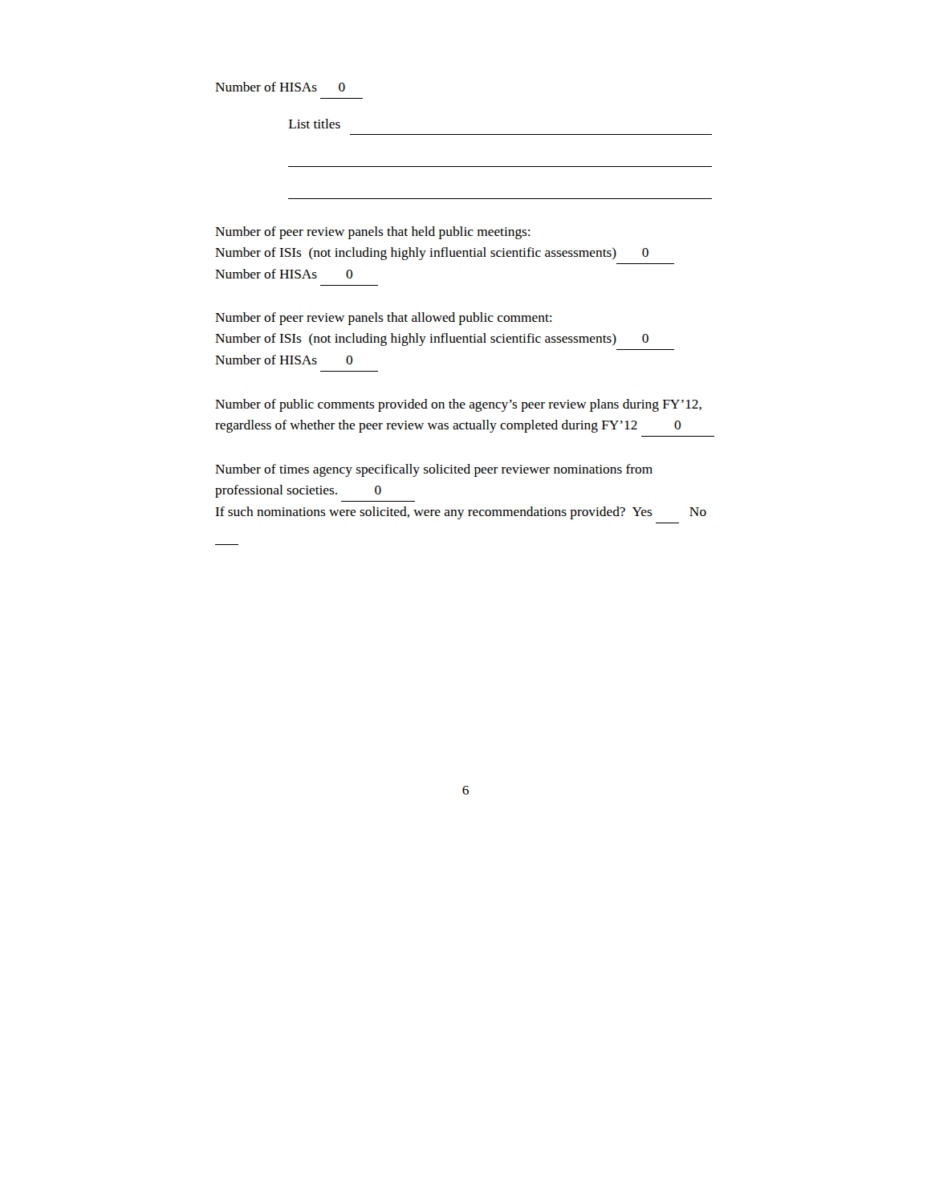Number of HISAs 0
List titles
Number of peer review panels that held public meetings:
Number of ISIs (not including highly influential scientific assessments)0
Number of HISAs 0
Number of peer review panels that allowed public comment:
Number of ISIs (not including highly influential scientific assessments)0
Number of HISAs 0
Number of public comments provided on the agency’s peer review plans during FY’12,
regardless of whether the peer review was actually completed during FY’12 0
Number of times agency specifically solicited peer reviewer nominations from
professional societies. 0
If such nominations were solicited, were any recommendations provided? Yes No
6